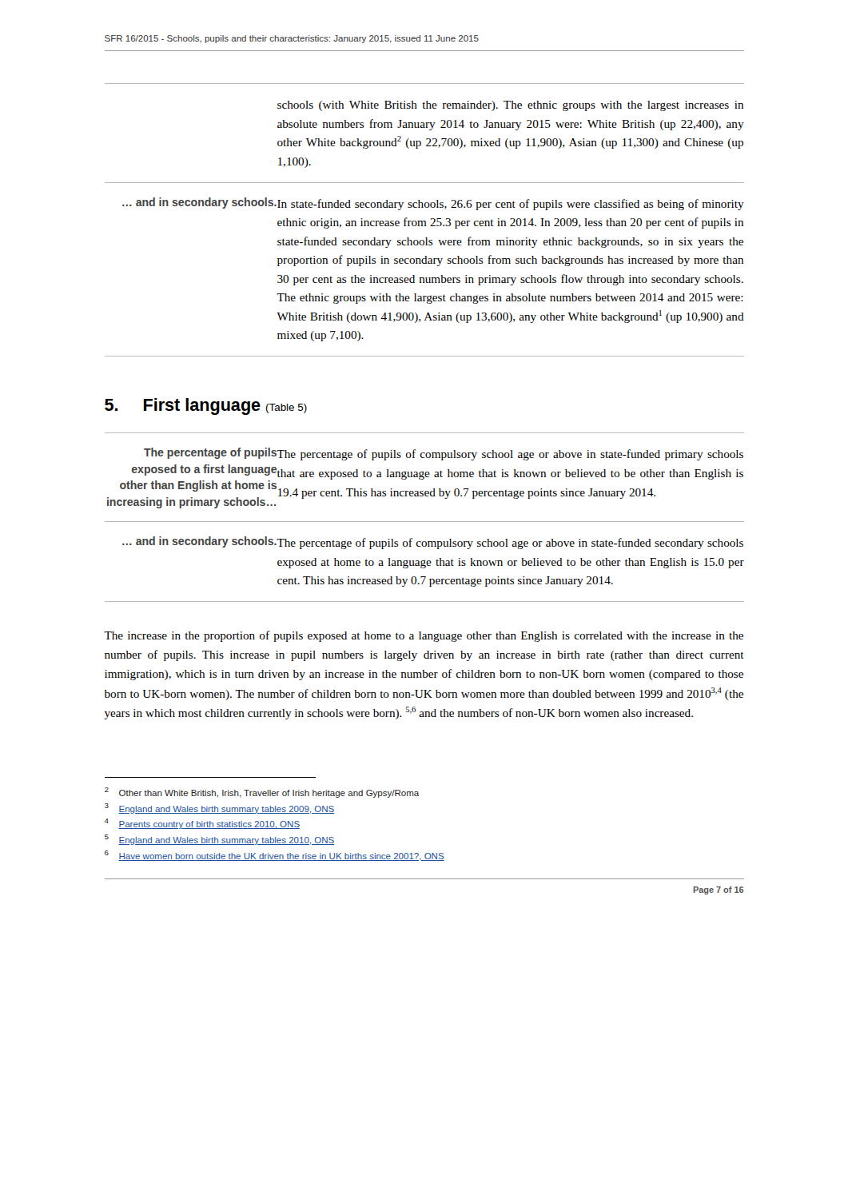SFR 16/2015 - Schools, pupils and their characteristics: January 2015, issued 11 June 2015
| | schools (with White British the remainder). The ethnic groups with the largest increases in absolute numbers from January 2014 to January 2015 were: White British (up 22,400), any other White background 2 (up 22,700), mixed (up 11,900), Asian (up 11,300) and Chinese (up 1,100). |
| … and in secondary schools. | In state-funded secondary schools, 26.6 per cent of pupils were classified as being of minority ethnic origin, an increase from 25.3 per cent in 2014. In 2009, less than 20 per cent of pupils in state-funded secondary schools were from minority ethnic backgrounds, so in six years the proportion of pupils in secondary schools from such backgrounds has increased by more than 30 per cent as the increased numbers in primary schools flow through into secondary schools. The ethnic groups with the largest changes in absolute numbers between 2014 and 2015 were: White British (down 41,900), Asian (up 13,600), any other White background 1 (up 10,900) and mixed (up 7,100). |
5. First language (Table 5)
| The percentage of pupils exposed to a first language other than English at home is increasing in primary schools… | The percentage of pupils of compulsory school age or above in state-funded primary schools that are exposed to a language at home that is known or believed to be other than English is 19.4 per cent. This has increased by 0.7 percentage points since January 2014. |
| … and in secondary schools. | The percentage of pupils of compulsory school age or above in state-funded secondary schools exposed at home to a language that is known or believed to be other than English is 15.0 per cent. This has increased by 0.7 percentage points since January 2014. |
The increase in the proportion of pupils exposed at home to a language other than English is correlated with the increase in the number of pupils. This increase in pupil numbers is largely driven by an increase in birth rate (rather than direct current immigration), which is in turn driven by an increase in the number of children born to non-UK born women (compared to those born to UK-born women). The number of children born to non-UK born women more than doubled between 1999 and 20103,4 (the years in which most children currently in schools were born). 5,6 and the numbers of non-UK born women also increased.
Other than White British, Irish, Traveller of Irish heritage and Gypsy/Roma
England and Wales birth summary tables 2009, ONS
Parents country of birth statistics 2010, ONS
England and Wales birth summary tables 2010, ONS
Have women born outside the UK driven the rise in UK births since 2001?, ONS
Page 7 of 16